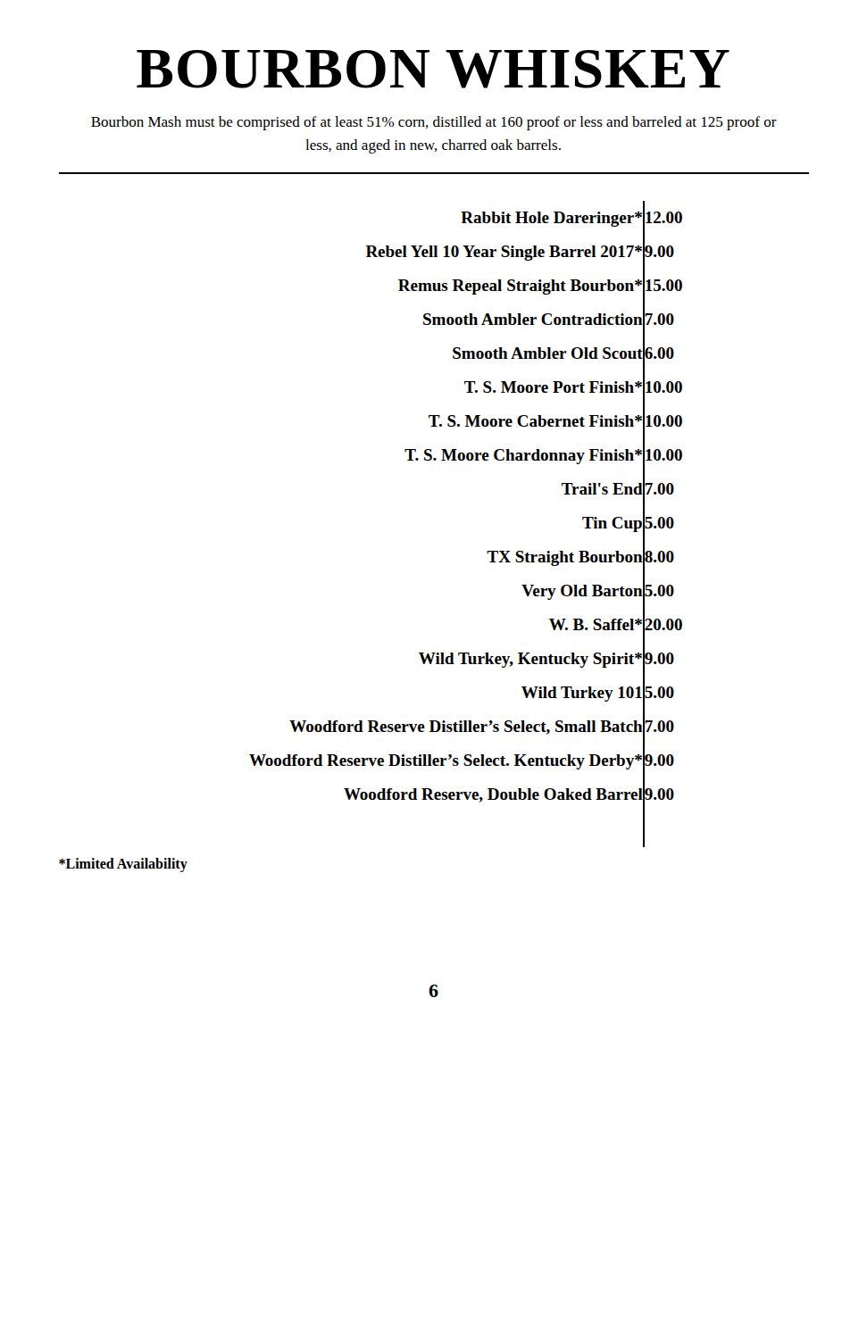BOURBON WHISKEY
Bourbon Mash must be comprised of at least 51% corn, distilled at 160 proof or less and barreled at 125 proof or less, and aged in new, charred oak barrels.
| Rabbit Hole Dareringer* | 12.00 |
| Rebel Yell 10 Year Single Barrel 2017* | 9.00 |
| Remus Repeal Straight Bourbon* | 15.00 |
| Smooth Ambler Contradiction | 7.00 |
| Smooth Ambler Old Scout | 6.00 |
| T. S. Moore Port Finish* | 10.00 |
| T. S. Moore Cabernet Finish* | 10.00 |
| T. S. Moore Chardonnay Finish* | 10.00 |
| Trail's End | 7.00 |
| Tin Cup | 5.00 |
| TX Straight Bourbon | 8.00 |
| Very Old Barton | 5.00 |
| W. B. Saffel* | 20.00 |
| Wild Turkey, Kentucky Spirit* | 9.00 |
| Wild Turkey 101 | 5.00 |
| Woodford Reserve Distiller’s Select, Small Batch | 7.00 |
| Woodford Reserve Distiller’s Select. Kentucky Derby* | 9.00 |
| Woodford Reserve, Double Oaked Barrel | 9.00 |
*Limited Availability
6